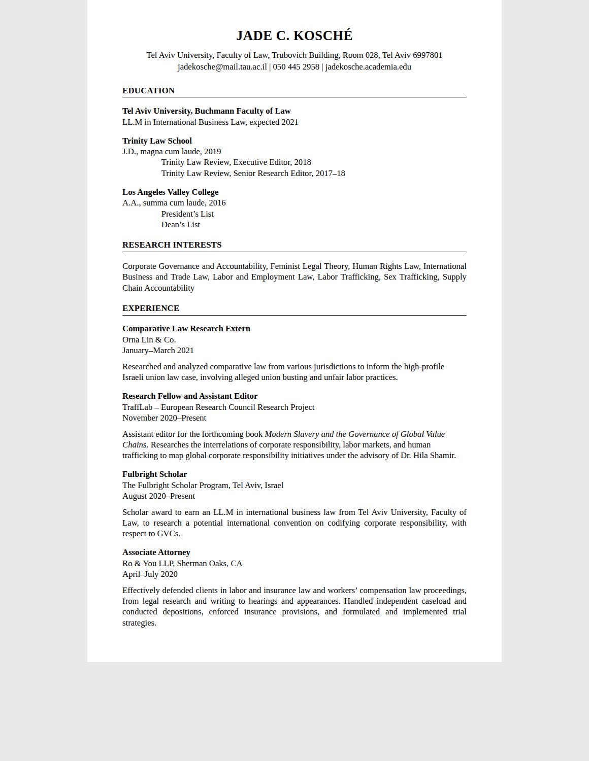JADE C. KOSCHÉ
Tel Aviv University, Faculty of Law, Trubovich Building, Room 028, Tel Aviv 6997801
jadekosche@mail.tau.ac.il | 050 445 2958 | jadekosche.academia.edu
Education
Tel Aviv University, Buchmann Faculty of Law
LL.M in International Business Law, expected 2021
Trinity Law School
J.D., magna cum laude, 2019
Trinity Law Review, Executive Editor, 2018
Trinity Law Review, Senior Research Editor, 2017–18
Los Angeles Valley College
A.A., summa cum laude, 2016
President’s List
Dean’s List
Research Interests
Corporate Governance and Accountability, Feminist Legal Theory, Human Rights Law, International Business and Trade Law, Labor and Employment Law, Labor Trafficking, Sex Trafficking, Supply Chain Accountability
Experience
Comparative Law Research Extern
Orna Lin & Co.
January–March 2021
Researched and analyzed comparative law from various jurisdictions to inform the high-profile Israeli union law case, involving alleged union busting and unfair labor practices.
Research Fellow and Assistant Editor
TraffLab – European Research Council Research Project
November 2020–Present
Assistant editor for the forthcoming book Modern Slavery and the Governance of Global Value Chains. Researches the interrelations of corporate responsibility, labor markets, and human trafficking to map global corporate responsibility initiatives under the advisory of Dr. Hila Shamir.
Fulbright Scholar
The Fulbright Scholar Program, Tel Aviv, Israel
August 2020–Present
Scholar award to earn an LL.M in international business law from Tel Aviv University, Faculty of Law, to research a potential international convention on codifying corporate responsibility, with respect to GVCs.
Associate Attorney
Ro & You LLP, Sherman Oaks, CA
April–July 2020
Effectively defended clients in labor and insurance law and workers’ compensation law proceedings, from legal research and writing to hearings and appearances. Handled independent caseload and conducted depositions, enforced insurance provisions, and formulated and implemented trial strategies.